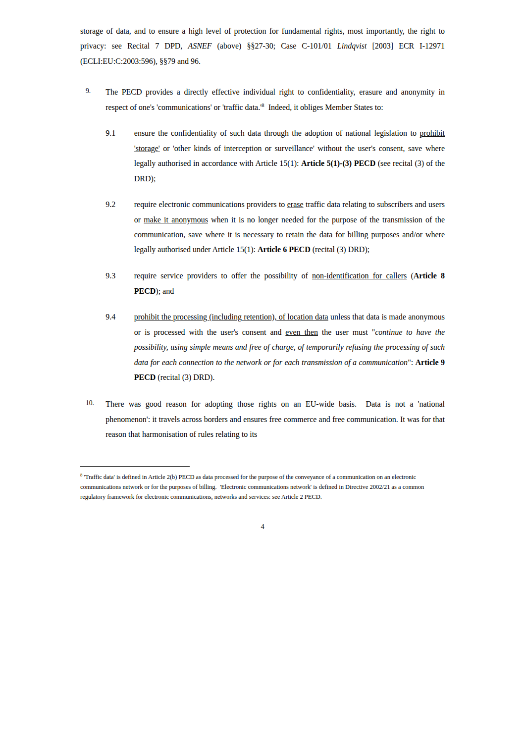storage of data, and to ensure a high level of protection for fundamental rights, most importantly, the right to privacy: see Recital 7 DPD, ASNEF (above) §§27-30; Case C‑101/01 Lindqvist [2003] ECR I‑12971 (ECLI:EU:C:2003:596), §§79 and 96.
The PECD provides a directly effective individual right to confidentiality, erasure and anonymity in respect of one's 'communications' or 'traffic data.'8 Indeed, it obliges Member States to:
ensure the confidentiality of such data through the adoption of national legislation to prohibit 'storage' or 'other kinds of interception or surveillance' without the user's consent, save where legally authorised in accordance with Article 15(1): Article 5(1)-(3) PECD (see recital (3) of the DRD);
require electronic communications providers to erase traffic data relating to subscribers and users or make it anonymous when it is no longer needed for the purpose of the transmission of the communication, save where it is necessary to retain the data for billing purposes and/or where legally authorised under Article 15(1): Article 6 PECD (recital (3) DRD);
require service providers to offer the possibility of non-identification for callers (Article 8 PECD); and
prohibit the processing (including retention), of location data unless that data is made anonymous or is processed with the user's consent and even then the user must "continue to have the possibility, using simple means and free of charge, of temporarily refusing the processing of such data for each connection to the network or for each transmission of a communication": Article 9 PECD (recital (3) DRD).
There was good reason for adopting those rights on an EU-wide basis. Data is not a 'national phenomenon': it travels across borders and ensures free commerce and free communication. It was for that reason that harmonisation of rules relating to its
8 'Traffic data' is defined in Article 2(b) PECD as data processed for the purpose of the conveyance of a communication on an electronic communications network or for the purposes of billing. 'Electronic communications network' is defined in Directive 2002/21 as a common regulatory framework for electronic communications, networks and services: see Article 2 PECD.
4